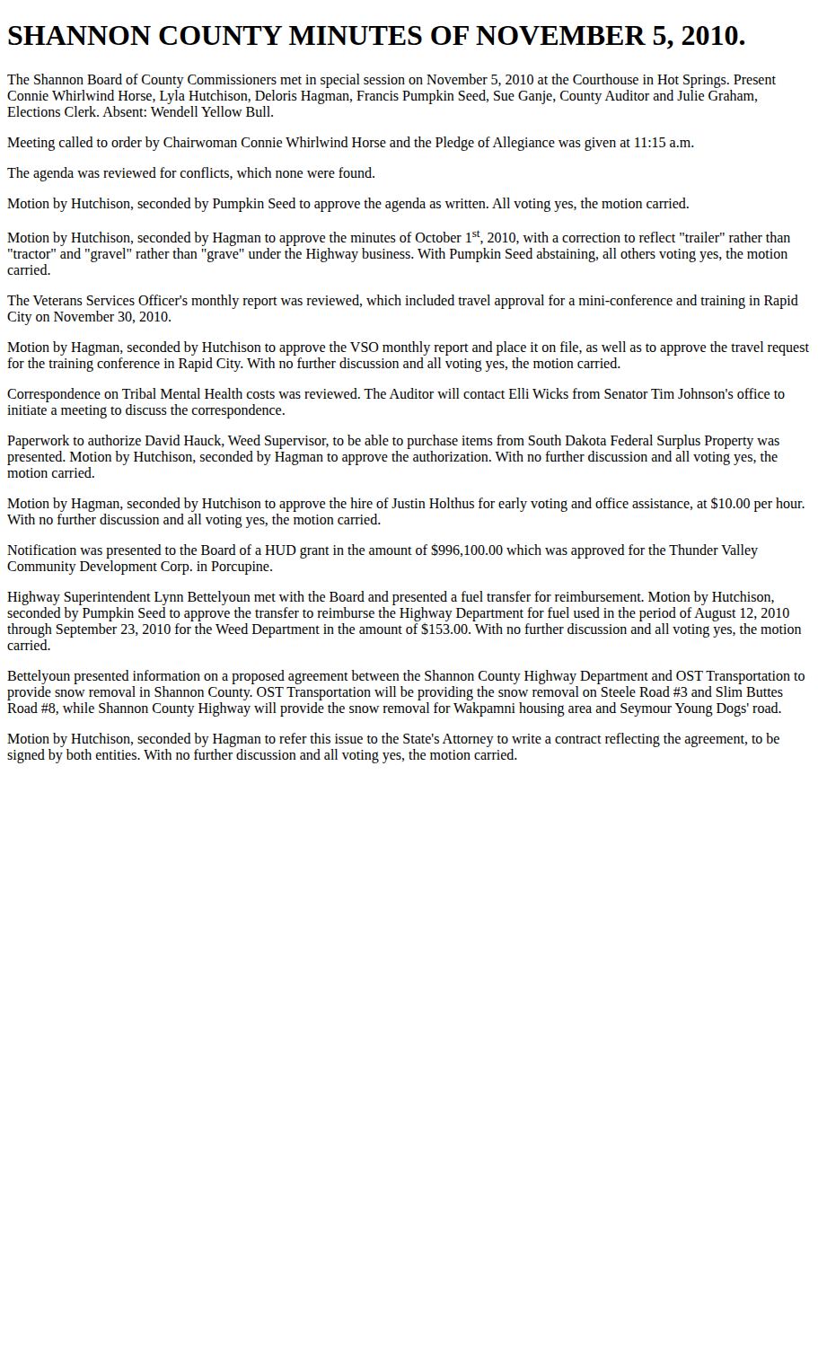SHANNON COUNTY MINUTES OF NOVEMBER 5, 2010.
The Shannon Board of County Commissioners met in special session on November 5, 2010 at the Courthouse in Hot Springs. Present Connie Whirlwind Horse, Lyla Hutchison, Deloris Hagman, Francis Pumpkin Seed, Sue Ganje, County Auditor and Julie Graham, Elections Clerk. Absent: Wendell Yellow Bull.
Meeting called to order by Chairwoman Connie Whirlwind Horse and the Pledge of Allegiance was given at 11:15 a.m.
The agenda was reviewed for conflicts, which none were found.
Motion by Hutchison, seconded by Pumpkin Seed to approve the agenda as written. All voting yes, the motion carried.
Motion by Hutchison, seconded by Hagman to approve the minutes of October 1st, 2010, with a correction to reflect "trailer" rather than "tractor" and "gravel" rather than "grave" under the Highway business. With Pumpkin Seed abstaining, all others voting yes, the motion carried.
The Veterans Services Officer's monthly report was reviewed, which included travel approval for a mini-conference and training in Rapid City on November 30, 2010.
Motion by Hagman, seconded by Hutchison to approve the VSO monthly report and place it on file, as well as to approve the travel request for the training conference in Rapid City. With no further discussion and all voting yes, the motion carried.
Correspondence on Tribal Mental Health costs was reviewed. The Auditor will contact Elli Wicks from Senator Tim Johnson's office to initiate a meeting to discuss the correspondence.
Paperwork to authorize David Hauck, Weed Supervisor, to be able to purchase items from South Dakota Federal Surplus Property was presented. Motion by Hutchison, seconded by Hagman to approve the authorization. With no further discussion and all voting yes, the motion carried.
Motion by Hagman, seconded by Hutchison to approve the hire of Justin Holthus for early voting and office assistance, at $10.00 per hour. With no further discussion and all voting yes, the motion carried.
Notification was presented to the Board of a HUD grant in the amount of $996,100.00 which was approved for the Thunder Valley Community Development Corp. in Porcupine.
Highway Superintendent Lynn Bettelyoun met with the Board and presented a fuel transfer for reimbursement. Motion by Hutchison, seconded by Pumpkin Seed to approve the transfer to reimburse the Highway Department for fuel used in the period of August 12, 2010 through September 23, 2010 for the Weed Department in the amount of $153.00. With no further discussion and all voting yes, the motion carried.
Bettelyoun presented information on a proposed agreement between the Shannon County Highway Department and OST Transportation to provide snow removal in Shannon County. OST Transportation will be providing the snow removal on Steele Road #3 and Slim Buttes Road #8, while Shannon County Highway will provide the snow removal for Wakpamni housing area and Seymour Young Dogs' road.
Motion by Hutchison, seconded by Hagman to refer this issue to the State's Attorney to write a contract reflecting the agreement, to be signed by both entities. With no further discussion and all voting yes, the motion carried.